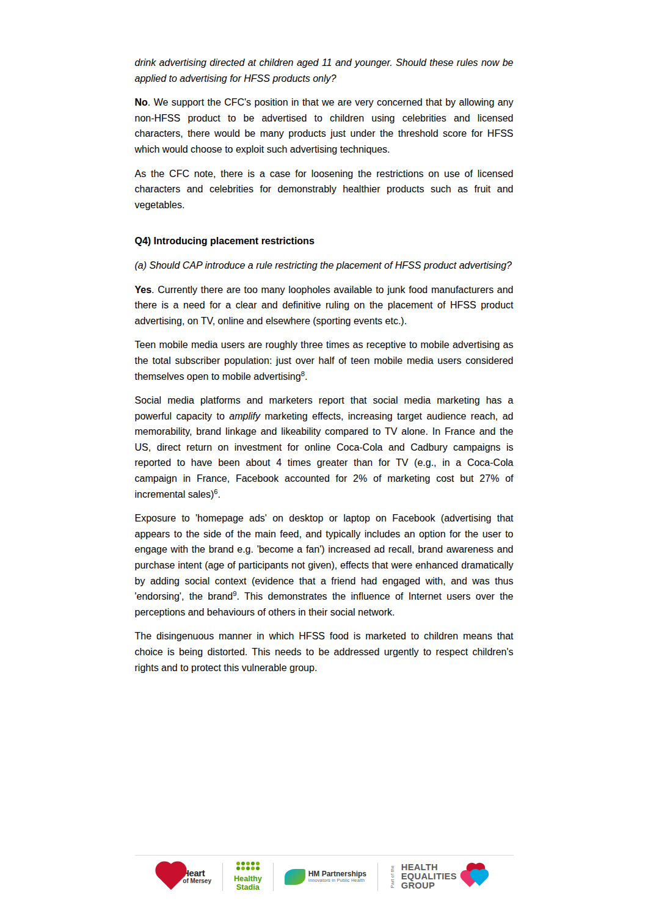drink advertising directed at children aged 11 and younger. Should these rules now be applied to advertising for HFSS products only?
No. We support the CFC's position in that we are very concerned that by allowing any non-HFSS product to be advertised to children using celebrities and licensed characters, there would be many products just under the threshold score for HFSS which would choose to exploit such advertising techniques.
As the CFC note, there is a case for loosening the restrictions on use of licensed characters and celebrities for demonstrably healthier products such as fruit and vegetables.
Q4) Introducing placement restrictions
(a) Should CAP introduce a rule restricting the placement of HFSS product advertising?
Yes. Currently there are too many loopholes available to junk food manufacturers and there is a need for a clear and definitive ruling on the placement of HFSS product advertising, on TV, online and elsewhere (sporting events etc.).
Teen mobile media users are roughly three times as receptive to mobile advertising as the total subscriber population: just over half of teen mobile media users considered themselves open to mobile advertising8.
Social media platforms and marketers report that social media marketing has a powerful capacity to amplify marketing effects, increasing target audience reach, ad memorability, brand linkage and likeability compared to TV alone. In France and the US, direct return on investment for online Coca-Cola and Cadbury campaigns is reported to have been about 4 times greater than for TV (e.g., in a Coca-Cola campaign in France, Facebook accounted for 2% of marketing cost but 27% of incremental sales)6.
Exposure to 'homepage ads' on desktop or laptop on Facebook (advertising that appears to the side of the main feed, and typically includes an option for the user to engage with the brand e.g. 'become a fan') increased ad recall, brand awareness and purchase intent (age of participants not given), effects that were enhanced dramatically by adding social context (evidence that a friend had engaged with, and was thus 'endorsing', the brand9. This demonstrates the influence of Internet users over the perceptions and behaviours of others in their social network.
The disingenuous manner in which HFSS food is marketed to children means that choice is being distorted. This needs to be addressed urgently to respect children's rights and to protect this vulnerable group.
Heartof Mersey
Healthy
Stadia
HM PartnershipsInnovators in Public Health
Part of the
HEALTH
EQUALITIES
GROUP